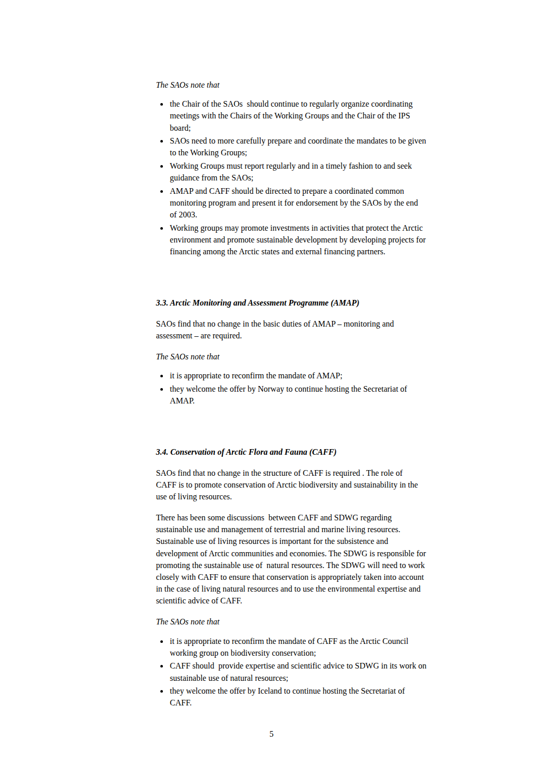The SAOs note that
the Chair of the SAOs should continue to regularly organize coordinating meetings with the Chairs of the Working Groups and the Chair of the IPS board;
SAOs need to more carefully prepare and coordinate the mandates to be given to the Working Groups;
Working Groups must report regularly and in a timely fashion to and seek guidance from the SAOs;
AMAP and CAFF should be directed to prepare a coordinated common monitoring program and present it for endorsement by the SAOs by the end of 2003.
Working groups may promote investments in activities that protect the Arctic environment and promote sustainable development by developing projects for financing among the Arctic states and external financing partners.
3.3. Arctic Monitoring and Assessment Programme (AMAP)
SAOs find that no change in the basic duties of AMAP – monitoring and assessment – are required.
The SAOs note that
it is appropriate to reconfirm the mandate of AMAP;
they welcome the offer by Norway to continue hosting the Secretariat of AMAP.
3.4. Conservation of Arctic Flora and Fauna (CAFF)
SAOs find that no change in the structure of CAFF is required . The role of CAFF is to promote conservation of Arctic biodiversity and sustainability in the use of living resources.
There has been some discussions between CAFF and SDWG regarding sustainable use and management of terrestrial and marine living resources. Sustainable use of living resources is important for the subsistence and development of Arctic communities and economies. The SDWG is responsible for promoting the sustainable use of natural resources. The SDWG will need to work closely with CAFF to ensure that conservation is appropriately taken into account in the case of living natural resources and to use the environmental expertise and scientific advice of CAFF.
The SAOs note that
it is appropriate to reconfirm the mandate of CAFF as the Arctic Council working group on biodiversity conservation;
CAFF should provide expertise and scientific advice to SDWG in its work on sustainable use of natural resources;
they welcome the offer by Iceland to continue hosting the Secretariat of CAFF.
5